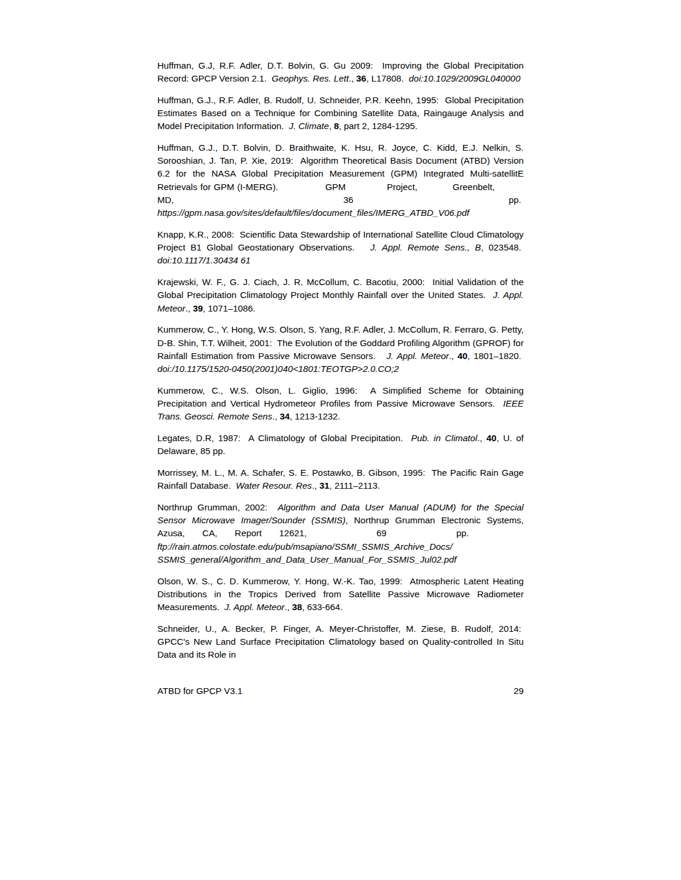Huffman, G.J, R.F. Adler, D.T. Bolvin, G. Gu 2009: Improving the Global Precipitation Record: GPCP Version 2.1. Geophys. Res. Lett., 36, L17808. doi:10.1029/2009GL040000
Huffman, G.J., R.F. Adler, B. Rudolf, U. Schneider, P.R. Keehn, 1995: Global Precipitation Estimates Based on a Technique for Combining Satellite Data, Raingauge Analysis and Model Precipitation Information. J. Climate, 8, part 2, 1284-1295.
Huffman, G.J., D.T. Bolvin, D. Braithwaite, K. Hsu, R. Joyce, C. Kidd, E.J. Nelkin, S. Sorooshian, J. Tan, P. Xie, 2019: Algorithm Theoretical Basis Document (ATBD) Version 6.2 for the NASA Global Precipitation Measurement (GPM) Integrated Multi-satellitE Retrievals for GPM (I-MERG). GPM Project, Greenbelt, MD, 36 pp. https://gpm.nasa.gov/sites/default/files/document_files/IMERG_ATBD_V06.pdf
Knapp, K.R., 2008: Scientific Data Stewardship of International Satellite Cloud Climatology Project B1 Global Geostationary Observations. J. Appl. Remote Sens., B, 023548. doi:10.1117/1.30434 61
Krajewski, W. F., G. J. Ciach, J. R. McCollum, C. Bacotiu, 2000: Initial Validation of the Global Precipitation Climatology Project Monthly Rainfall over the United States. J. Appl. Meteor., 39, 1071–1086.
Kummerow, C., Y. Hong, W.S. Olson, S. Yang, R.F. Adler, J. McCollum, R. Ferraro, G. Petty, D-B. Shin, T.T. Wilheit, 2001: The Evolution of the Goddard Profiling Algorithm (GPROF) for Rainfall Estimation from Passive Microwave Sensors. J. Appl. Meteor., 40, 1801–1820. doi:/10.1175/1520-0450(2001)040<1801:TEOTGP>2.0.CO;2
Kummerow, C., W.S. Olson, L. Giglio, 1996: A Simplified Scheme for Obtaining Precipitation and Vertical Hydrometeor Profiles from Passive Microwave Sensors. IEEE Trans. Geosci. Remote Sens., 34, 1213-1232.
Legates, D.R, 1987: A Climatology of Global Precipitation. Pub. in Climatol., 40, U. of Delaware, 85 pp.
Morrissey, M. L., M. A. Schafer, S. E. Postawko, B. Gibson, 1995: The Pacific Rain Gage Rainfall Database. Water Resour. Res., 31, 2111–2113.
Northrup Grumman, 2002: Algorithm and Data User Manual (ADUM) for the Special Sensor Microwave Imager/Sounder (SSMIS), Northrup Grumman Electronic Systems, Azusa, CA, Report 12621, 69 pp. ftp://rain.atmos.colostate.edu/pub/msapiano/SSMI_SSMIS_Archive_Docs/ SSMIS_general/Algorithm_and_Data_User_Manual_For_SSMIS_Jul02.pdf
Olson, W. S., C. D. Kummerow, Y. Hong, W.-K. Tao, 1999: Atmospheric Latent Heating Distributions in the Tropics Derived from Satellite Passive Microwave Radiometer Measurements. J. Appl. Meteor., 38, 633-664.
Schneider, U., A. Becker, P. Finger, A. Meyer-Christoffer, M. Ziese, B. Rudolf, 2014: GPCC's New Land Surface Precipitation Climatology based on Quality-controlled In Situ Data and its Role in
ATBD for GPCP V3.1 29